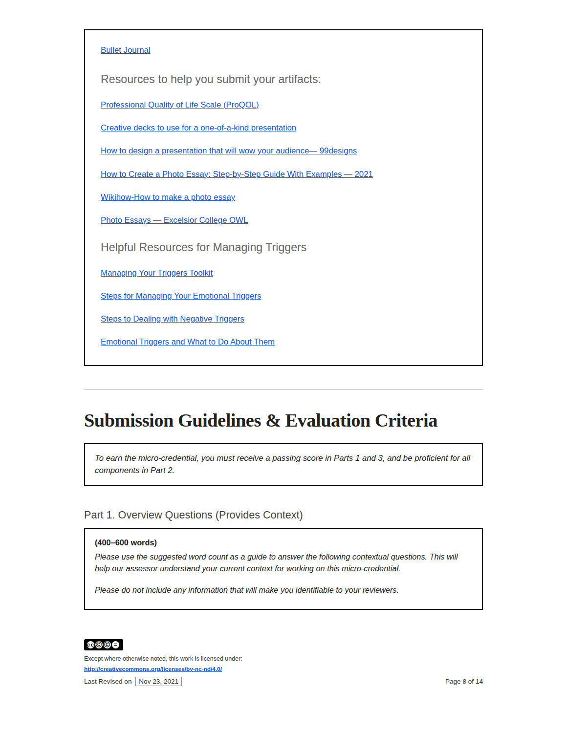Bullet Journal
Resources to help you submit your artifacts:
Professional Quality of Life Scale (ProQOL) Creative decks to use for a one-of-a-kind presentation How to design a presentation that will wow your audience— 99designs How to Create a Photo Essay: Step-by-Step Guide With Examples — 2021 Wikihow-How to make a photo essay Photo Essays — Excelsior College OWL
Helpful Resources for Managing Triggers
Managing Your Triggers Toolkit Steps for Managing Your Emotional Triggers Steps to Dealing with Negative Triggers Emotional Triggers and What to Do About Them
Submission Guidelines & Evaluation Criteria
To earn the micro-credential, you must receive a passing score in Parts 1 and 3, and be proficient for all components in Part 2.
Part 1. Overview Questions (Provides Context)
(400–600 words)
Please use the suggested word count as a guide to answer the following contextual questions. This will help our assessor understand your current context for working on this micro-credential.
Please do not include any information that will make you identifiable to your reviewers.
ccⒸⒸ=
Except where otherwise noted, this work is licensed under:
http://creativecommons.org/licenses/by-nc-nd/4.0/
Last Revised on Nov 23, 2021
Page 8 of 14